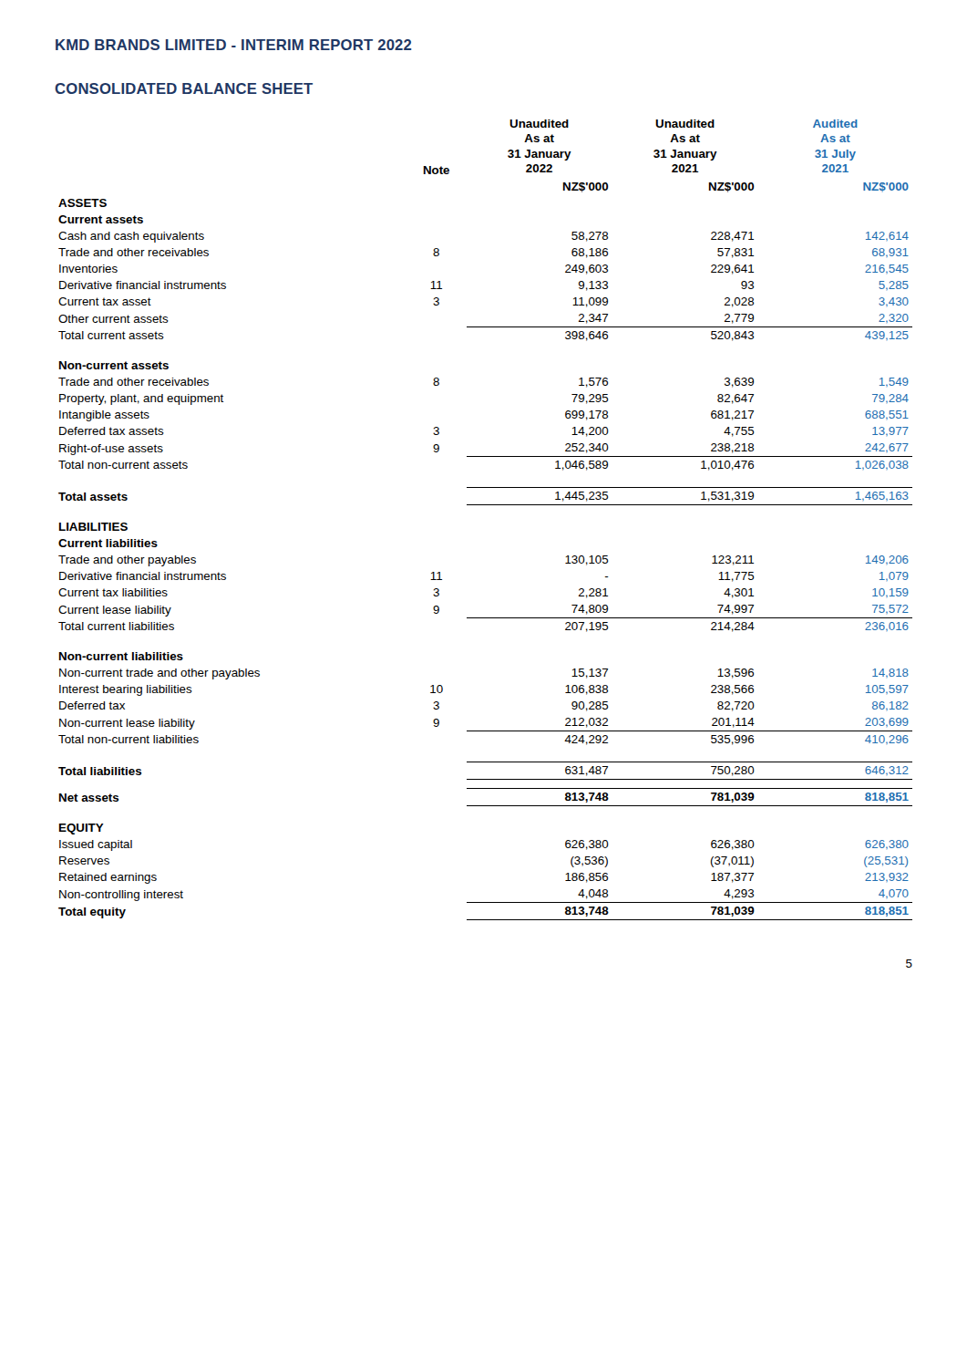KMD BRANDS LIMITED - INTERIM REPORT 2022
CONSOLIDATED BALANCE SHEET
| | Note | Unaudited As at 31 January 2022 | Unaudited As at 31 January 2021 | Audited As at 31 July 2021 |
| --- | --- | --- | --- | --- |
| | | NZ$'000 | NZ$'000 | NZ$'000 |
| ASSETS | | | | |
| Current assets | | | | |
| Cash and cash equivalents | | 58,278 | 228,471 | 142,614 |
| Trade and other receivables | 8 | 68,186 | 57,831 | 68,931 |
| Inventories | | 249,603 | 229,641 | 216,545 |
| Derivative financial instruments | 11 | 9,133 | 93 | 5,285 |
| Current tax asset | 3 | 11,099 | 2,028 | 3,430 |
| Other current assets | | 2,347 | 2,779 | 2,320 |
| Total current assets | | 398,646 | 520,843 | 439,125 |
| Non-current assets | | | | |
| Trade and other receivables | 8 | 1,576 | 3,639 | 1,549 |
| Property, plant, and equipment | | 79,295 | 82,647 | 79,284 |
| Intangible assets | | 699,178 | 681,217 | 688,551 |
| Deferred tax assets | 3 | 14,200 | 4,755 | 13,977 |
| Right-of-use assets | 9 | 252,340 | 238,218 | 242,677 |
| Total non-current assets | | 1,046,589 | 1,010,476 | 1,026,038 |
| Total assets | | 1,445,235 | 1,531,319 | 1,465,163 |
| LIABILITIES | | | | |
| Current liabilities | | | | |
| Trade and other payables | | 130,105 | 123,211 | 149,206 |
| Derivative financial instruments | 11 | - | 11,775 | 1,079 |
| Current tax liabilities | 3 | 2,281 | 4,301 | 10,159 |
| Current lease liability | 9 | 74,809 | 74,997 | 75,572 |
| Total current liabilities | | 207,195 | 214,284 | 236,016 |
| Non-current liabilities | | | | |
| Non-current trade and other payables | | 15,137 | 13,596 | 14,818 |
| Interest bearing liabilities | 10 | 106,838 | 238,566 | 105,597 |
| Deferred tax | 3 | 90,285 | 82,720 | 86,182 |
| Non-current lease liability | 9 | 212,032 | 201,114 | 203,699 |
| Total non-current liabilities | | 424,292 | 535,996 | 410,296 |
| Total liabilities | | 631,487 | 750,280 | 646,312 |
| Net assets | | 813,748 | 781,039 | 818,851 |
| EQUITY | | | | |
| Issued capital | | 626,380 | 626,380 | 626,380 |
| Reserves | | (3,536) | (37,011) | (25,531) |
| Retained earnings | | 186,856 | 187,377 | 213,932 |
| Non-controlling interest | | 4,048 | 4,293 | 4,070 |
| Total equity | | 813,748 | 781,039 | 818,851 |
5